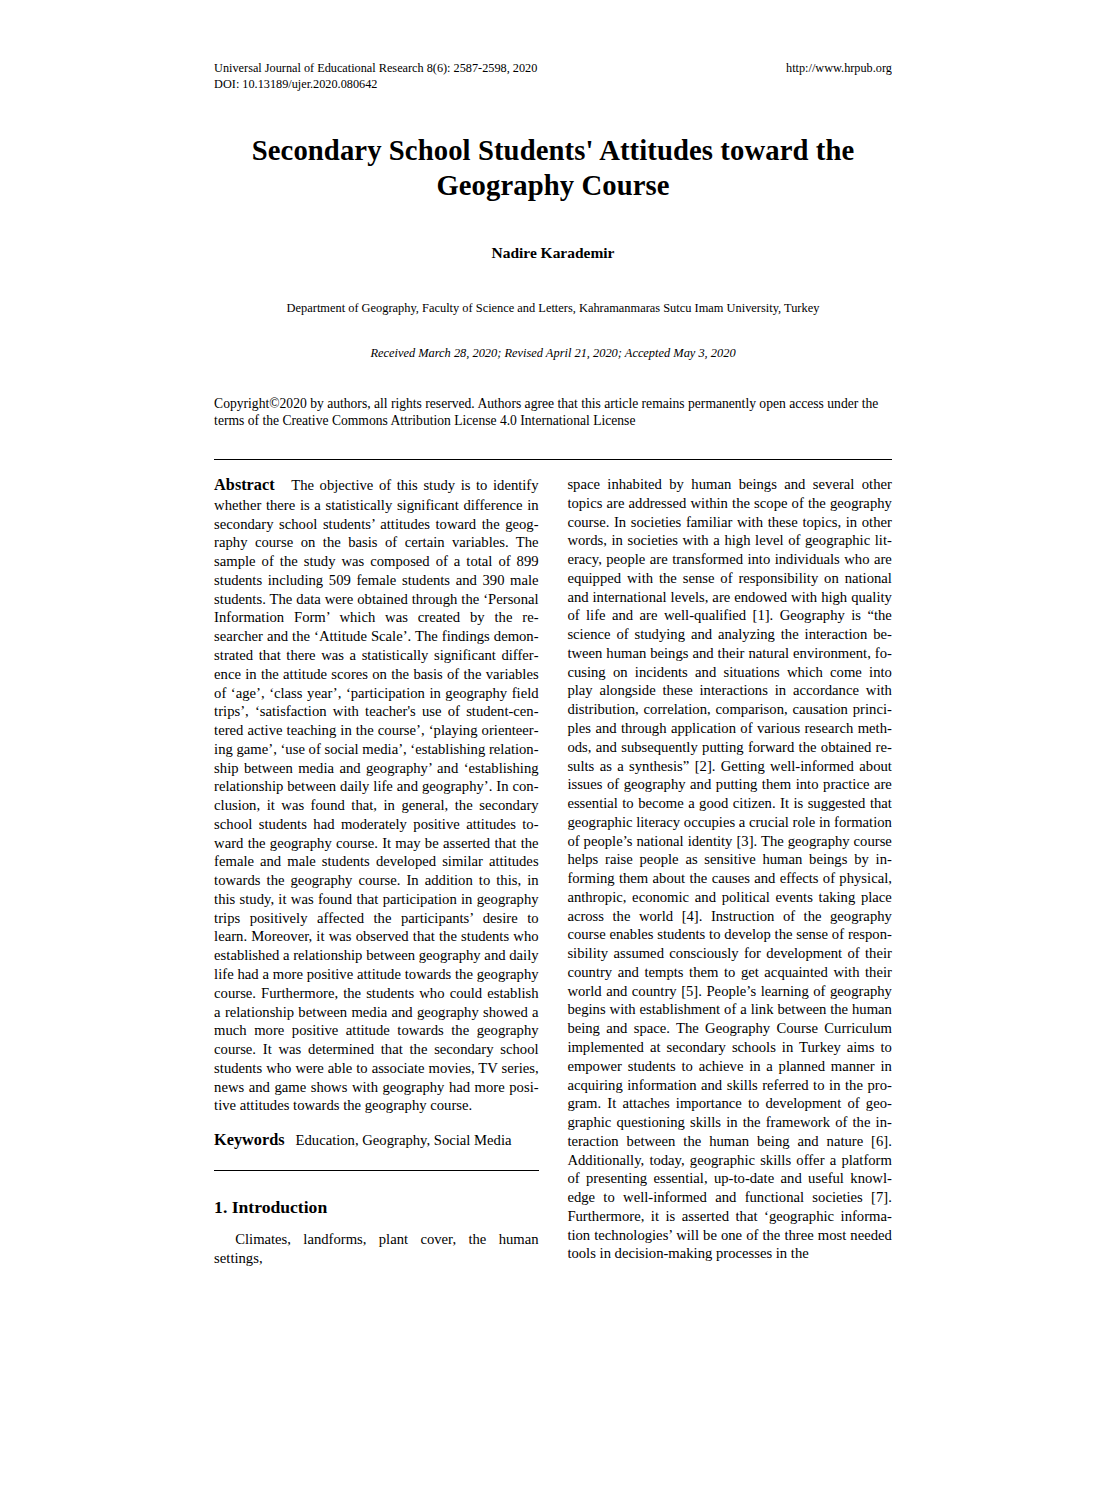Universal Journal of Educational Research 8(6): 2587-2598, 2020 http://www.hrpub.org DOI: 10.13189/ujer.2020.080642
Secondary School Students' Attitudes toward the
Geography Course
Nadire Karademir
Department of Geography, Faculty of Science and Letters, Kahramanmaras Sutcu Imam University, Turkey
Received March 28, 2020; Revised April 21, 2020; Accepted May 3, 2020
Copyright©2020 by authors, all rights reserved. Authors agree that this article remains permanently open access under the terms of the Creative Commons Attribution License 4.0 International License
Abstract The objective of this study is to identify whether there is a statistically significant difference in secondary school students’ attitudes toward the geography course on the basis of certain variables. The sample of the study was composed of a total of 899 students including 509 female students and 390 male students. The data were obtained through the ‘Personal Information Form’ which was created by the researcher and the ‘Attitude Scale’. The findings demonstrated that there was a statistically significant difference in the attitude scores on the basis of the variables of ‘age’, ‘class year’, ‘participation in geography field trips’, ‘satisfaction with teacher's use of student-centered active teaching in the course’, ‘playing orienteering game’, ‘use of social media’, ‘establishing relationship between media and geography’ and ‘establishing relationship between daily life and geography’. In conclusion, it was found that, in general, the secondary school students had moderately positive attitudes toward the geography course. It may be asserted that the female and male students developed similar attitudes towards the geography course. In addition to this, in this study, it was found that participation in geography trips positively affected the participants’ desire to learn. Moreover, it was observed that the students who established a relationship between geography and daily life had a more positive attitude towards the geography course. Furthermore, the students who could establish a relationship between media and geography showed a much more positive attitude towards the geography course. It was determined that the secondary school students who were able to associate movies, TV series, news and game shows with geography had more positive attitudes towards the geography course.
Keywords Education, Geography, Social Media
1. Introduction
Climates, landforms, plant cover, the human settings,
space inhabited by human beings and several other topics are addressed within the scope of the geography course. In societies familiar with these topics, in other words, in societies with a high level of geographic literacy, people are transformed into individuals who are equipped with the sense of responsibility on national and international levels, are endowed with high quality of life and are well-qualified [1]. Geography is “the science of studying and analyzing the interaction between human beings and their natural environment, focusing on incidents and situations which come into play alongside these interactions in accordance with distribution, correlation, comparison, causation principles and through application of various research methods, and subsequently putting forward the obtained results as a synthesis” [2]. Getting well-informed about issues of geography and putting them into practice are essential to become a good citizen. It is suggested that geographic literacy occupies a crucial role in formation of people’s national identity [3]. The geography course helps raise people as sensitive human beings by informing them about the causes and effects of physical, anthropic, economic and political events taking place across the world [4]. Instruction of the geography course enables students to develop the sense of responsibility assumed consciously for development of their country and tempts them to get acquainted with their world and country [5]. People’s learning of geography begins with establishment of a link between the human being and space. The Geography Course Curriculum implemented at secondary schools in Turkey aims to empower students to achieve in a planned manner in acquiring information and skills referred to in the program. It attaches importance to development of geographic questioning skills in the framework of the interaction between the human being and nature [6]. Additionally, today, geographic skills offer a platform of presenting essential, up-to-date and useful knowledge to well-informed and functional societies [7]. Furthermore, it is asserted that ‘geographic information technologies’ will be one of the three most needed tools in decision-making processes in the